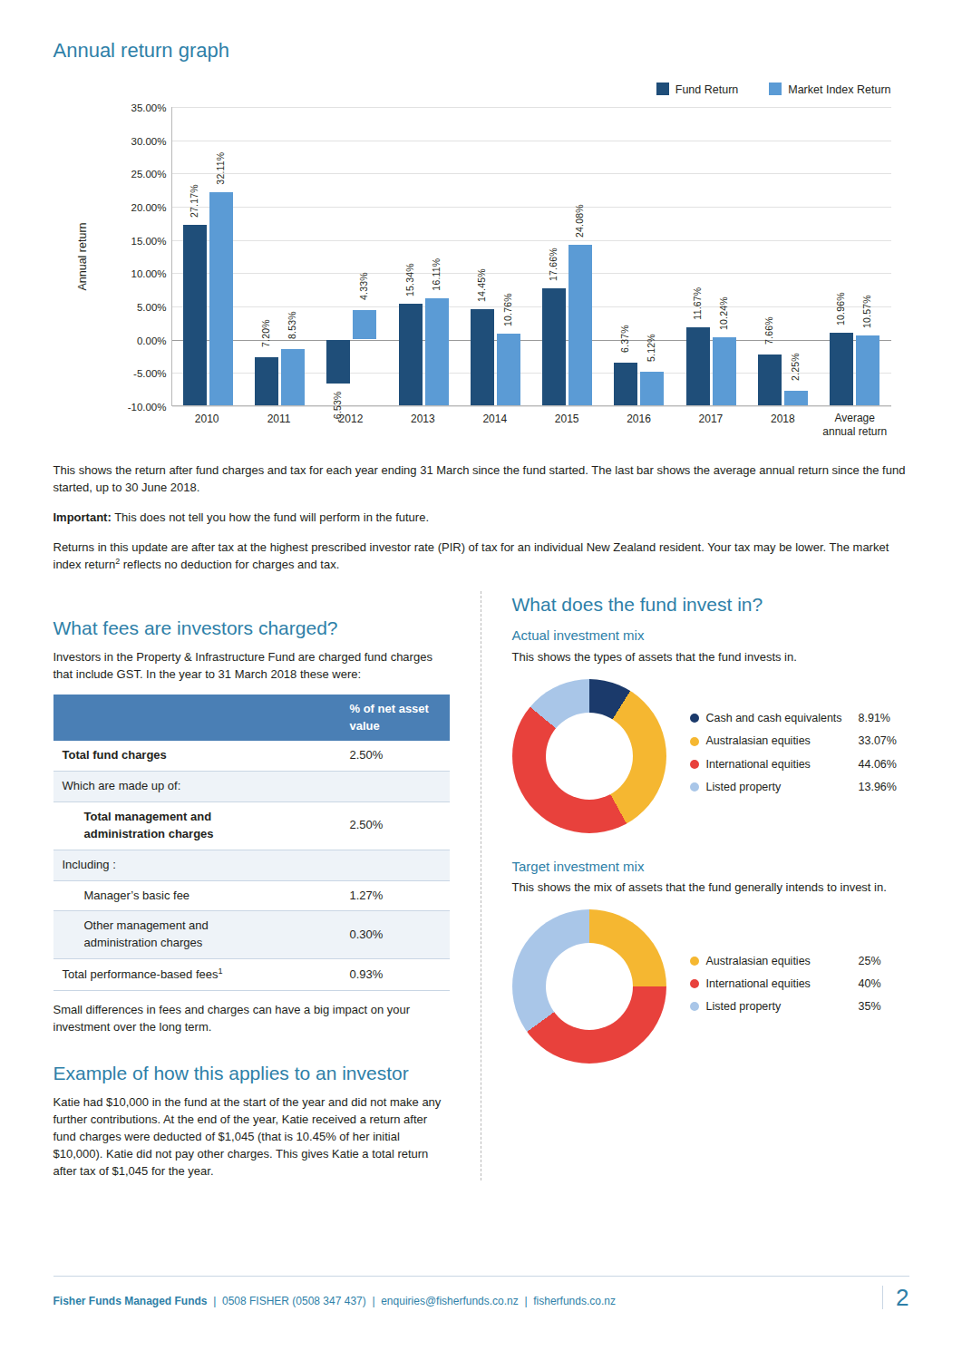Annual return graph
Fund Return
Market Index Return
Annual return
35.00%
30.00%
25.00%
20.00%
15.00%
10.00%
5.00%
0.00%
-5.00%
-10.00%
27.17%
32.11%
7.20%
8.53%
-6.53%
4.33%
15.34%
16.11%
14.45%
10.76%
17.66%
24.08%
6.37%
5.12%
11.67%
10.24%
7.66%
2.25%
10.96%
10.57%
2010
2011
2012
2013
2014
2015
2016
2017
2018
Average
annual return
This shows the return after fund charges and tax for each year ending 31 March since the fund started. The last bar shows the average annual return since the fund started, up to 30 June 2018.
Important: This does not tell you how the fund will perform in the future.
Returns in this update are after tax at the highest prescribed investor rate (PIR) of tax for an individual New Zealand resident. Your tax may be lower. The market index return2 reflects no deduction for charges and tax.
What fees are investors charged?
Investors in the Property & Infrastructure Fund are charged fund charges that include GST. In the year to 31 March 2018 these were:
| | % of net asset value |
| --- | --- |
| Total fund charges | 2.50% |
| Which are made up of: | |
| Total management and administration charges | 2.50% |
| Including : | |
| Manager’s basic fee | 1.27% |
| Other management and administration charges | 0.30% |
| Total performance-based fees 1 | 0.93% |
Small differences in fees and charges can have a big impact on your investment over the long term.
Example of how this applies to an investor
Katie had $10,000 in the fund at the start of the year and did not make any further contributions. At the end of the year, Katie received a return after fund charges were deducted of $1,045 (that is 10.45% of her initial $10,000). Katie did not pay other charges. This gives Katie a total return after tax of $1,045 for the year.
What does the fund invest in?
Actual investment mix
This shows the types of assets that the fund invests in.
Cash and cash equivalents 8.91%
Australasian equities 33.07%
International equities 44.06%
Listed property 13.96%
Target investment mix
This shows the mix of assets that the fund generally intends to invest in.
Australasian equities 25%
International equities 40%
Listed property 35%
Fisher Funds Managed Funds | 0508 FISHER (0508 347 437) | enquiries@fisherfunds.co.nz | fisherfunds.co.nz
2